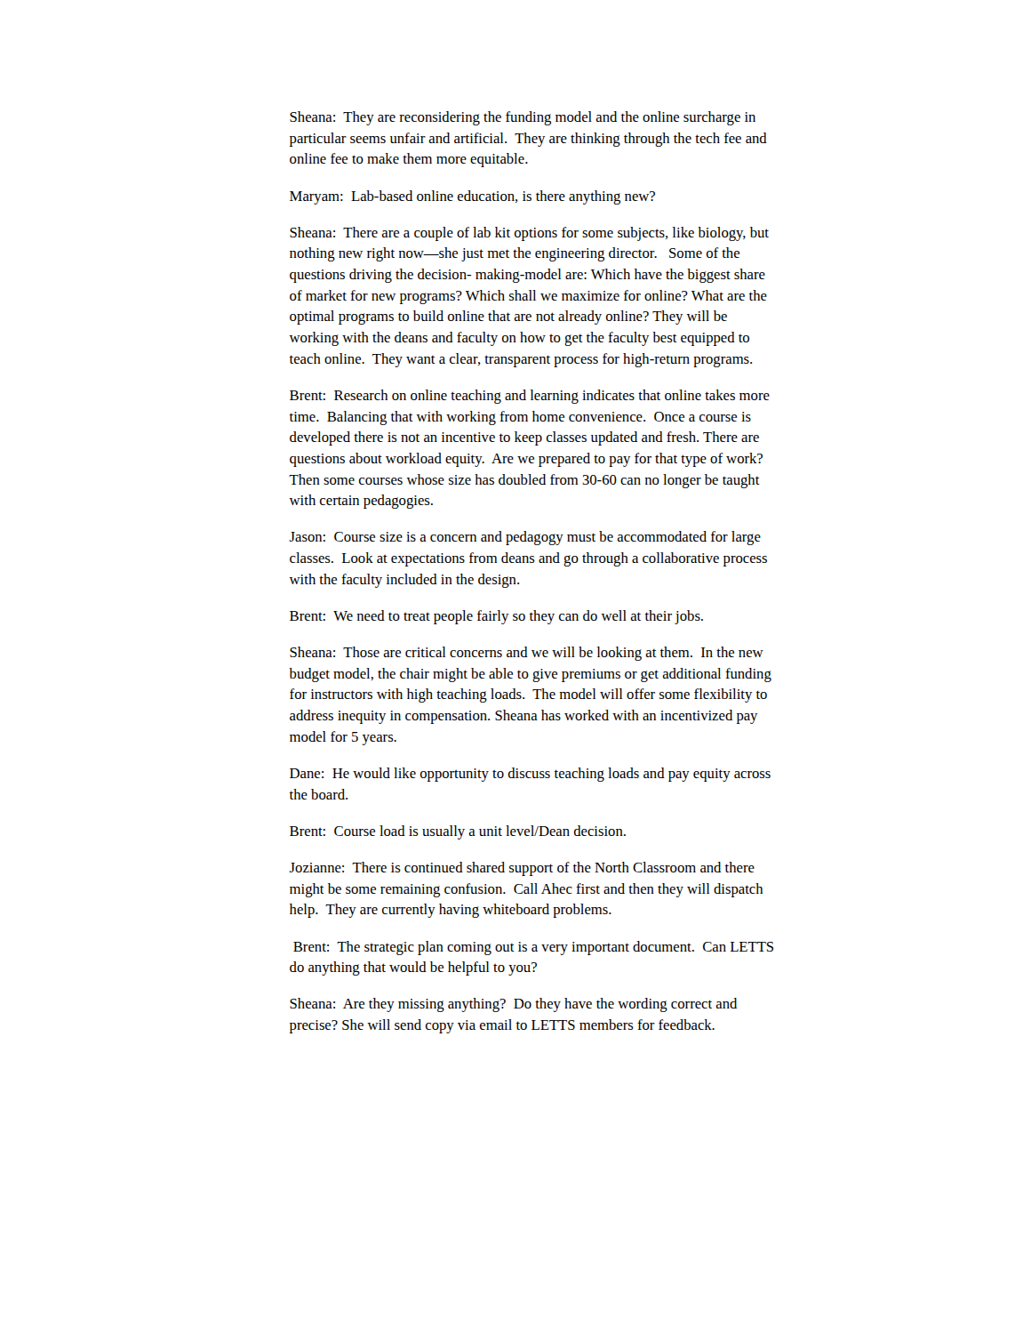Sheana: They are reconsidering the funding model and the online surcharge in particular seems unfair and artificial. They are thinking through the tech fee and online fee to make them more equitable.
Maryam: Lab-based online education, is there anything new?
Sheana: There are a couple of lab kit options for some subjects, like biology, but nothing new right now—she just met the engineering director. Some of the questions driving the decision- making-model are: Which have the biggest share of market for new programs? Which shall we maximize for online? What are the optimal programs to build online that are not already online? They will be working with the deans and faculty on how to get the faculty best equipped to teach online. They want a clear, transparent process for high-return programs.
Brent: Research on online teaching and learning indicates that online takes more time. Balancing that with working from home convenience. Once a course is developed there is not an incentive to keep classes updated and fresh. There are questions about workload equity. Are we prepared to pay for that type of work? Then some courses whose size has doubled from 30-60 can no longer be taught with certain pedagogies.
Jason: Course size is a concern and pedagogy must be accommodated for large classes. Look at expectations from deans and go through a collaborative process with the faculty included in the design.
Brent: We need to treat people fairly so they can do well at their jobs.
Sheana: Those are critical concerns and we will be looking at them. In the new budget model, the chair might be able to give premiums or get additional funding for instructors with high teaching loads. The model will offer some flexibility to address inequity in compensation. Sheana has worked with an incentivized pay model for 5 years.
Dane: He would like opportunity to discuss teaching loads and pay equity across the board.
Brent: Course load is usually a unit level/Dean decision.
Jozianne: There is continued shared support of the North Classroom and there might be some remaining confusion. Call Ahec first and then they will dispatch help. They are currently having whiteboard problems.
Brent: The strategic plan coming out is a very important document. Can LETTS do anything that would be helpful to you?
Sheana: Are they missing anything? Do they have the wording correct and precise? She will send copy via email to LETTS members for feedback.